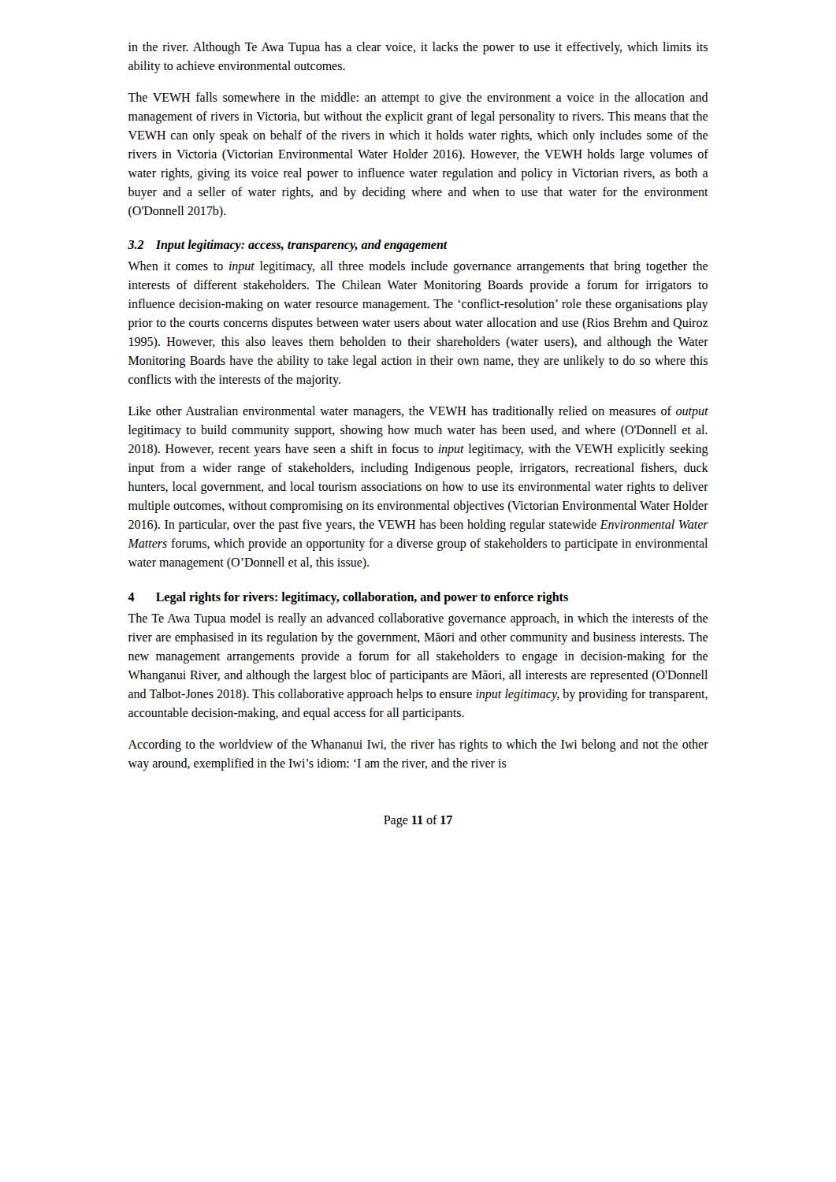in the river. Although Te Awa Tupua has a clear voice, it lacks the power to use it effectively, which limits its ability to achieve environmental outcomes.
The VEWH falls somewhere in the middle: an attempt to give the environment a voice in the allocation and management of rivers in Victoria, but without the explicit grant of legal personality to rivers. This means that the VEWH can only speak on behalf of the rivers in which it holds water rights, which only includes some of the rivers in Victoria (Victorian Environmental Water Holder 2016). However, the VEWH holds large volumes of water rights, giving its voice real power to influence water regulation and policy in Victorian rivers, as both a buyer and a seller of water rights, and by deciding where and when to use that water for the environment (O'Donnell 2017b).
3.2 Input legitimacy: access, transparency, and engagement
When it comes to input legitimacy, all three models include governance arrangements that bring together the interests of different stakeholders. The Chilean Water Monitoring Boards provide a forum for irrigators to influence decision-making on water resource management. The ‘conflict-resolution’ role these organisations play prior to the courts concerns disputes between water users about water allocation and use (Rios Brehm and Quiroz 1995). However, this also leaves them beholden to their shareholders (water users), and although the Water Monitoring Boards have the ability to take legal action in their own name, they are unlikely to do so where this conflicts with the interests of the majority.
Like other Australian environmental water managers, the VEWH has traditionally relied on measures of output legitimacy to build community support, showing how much water has been used, and where (O'Donnell et al. 2018). However, recent years have seen a shift in focus to input legitimacy, with the VEWH explicitly seeking input from a wider range of stakeholders, including Indigenous people, irrigators, recreational fishers, duck hunters, local government, and local tourism associations on how to use its environmental water rights to deliver multiple outcomes, without compromising on its environmental objectives (Victorian Environmental Water Holder 2016). In particular, over the past five years, the VEWH has been holding regular statewide Environmental Water Matters forums, which provide an opportunity for a diverse group of stakeholders to participate in environmental water management (O’Donnell et al, this issue).
4 Legal rights for rivers: legitimacy, collaboration, and power to enforce rights
The Te Awa Tupua model is really an advanced collaborative governance approach, in which the interests of the river are emphasised in its regulation by the government, Māori and other community and business interests. The new management arrangements provide a forum for all stakeholders to engage in decision-making for the Whanganui River, and although the largest bloc of participants are Māori, all interests are represented (O'Donnell and Talbot-Jones 2018). This collaborative approach helps to ensure input legitimacy, by providing for transparent, accountable decision-making, and equal access for all participants.
According to the worldview of the Whananui Iwi, the river has rights to which the Iwi belong and not the other way around, exemplified in the Iwi’s idiom: ‘I am the river, and the river is
Page 11 of 17